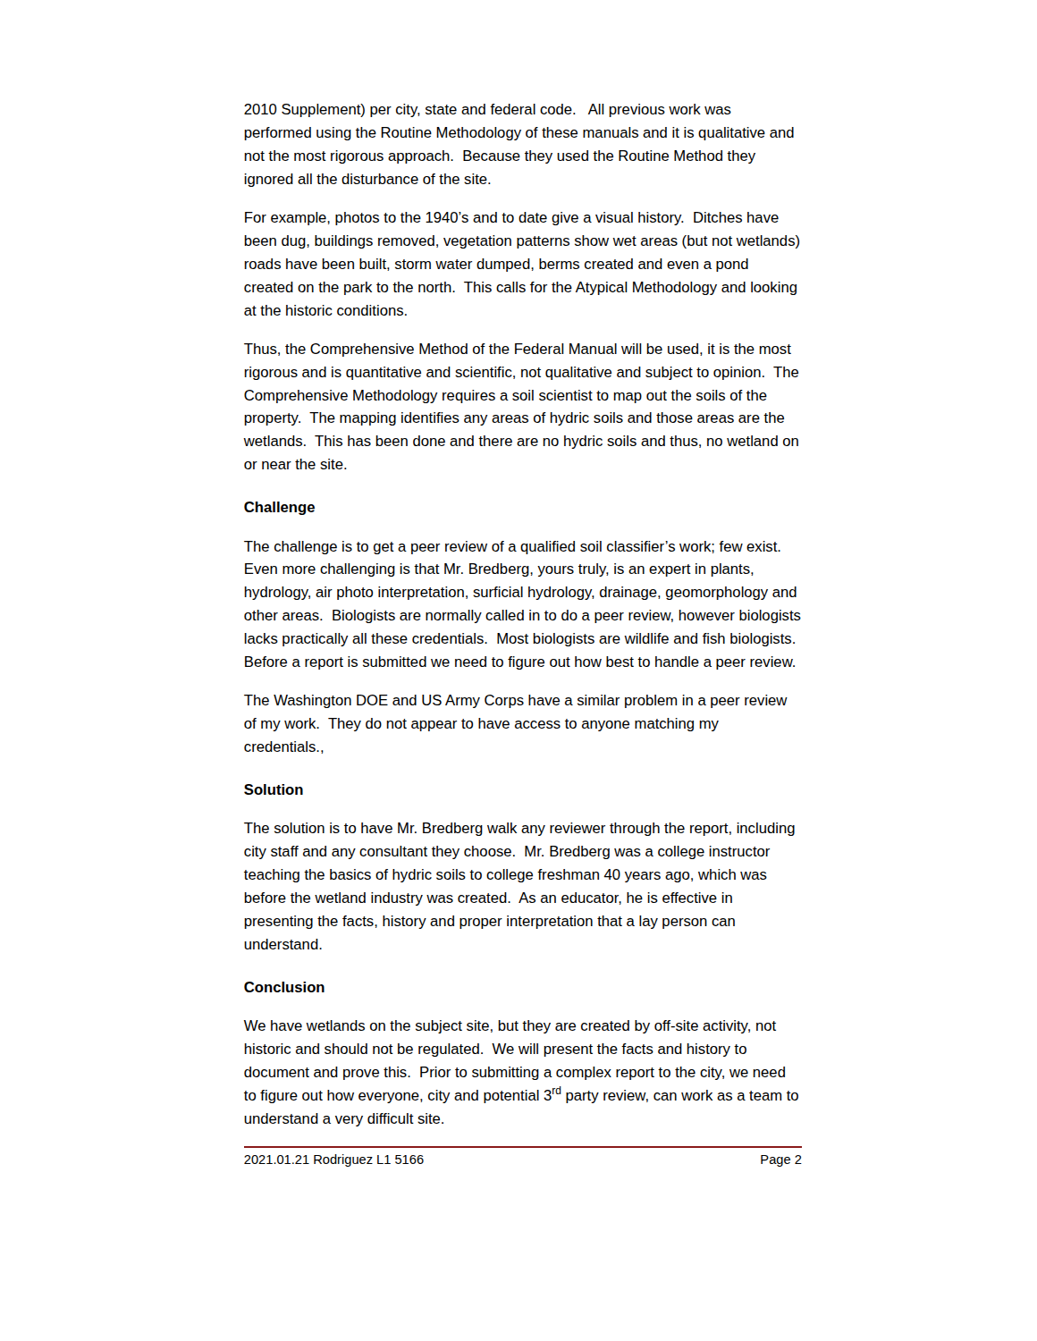2010 Supplement) per city, state and federal code. All previous work was performed using the Routine Methodology of these manuals and it is qualitative and not the most rigorous approach. Because they used the Routine Method they ignored all the disturbance of the site.
For example, photos to the 1940’s and to date give a visual history. Ditches have been dug, buildings removed, vegetation patterns show wet areas (but not wetlands) roads have been built, storm water dumped, berms created and even a pond created on the park to the north. This calls for the Atypical Methodology and looking at the historic conditions.
Thus, the Comprehensive Method of the Federal Manual will be used, it is the most rigorous and is quantitative and scientific, not qualitative and subject to opinion. The Comprehensive Methodology requires a soil scientist to map out the soils of the property. The mapping identifies any areas of hydric soils and those areas are the wetlands. This has been done and there are no hydric soils and thus, no wetland on or near the site.
Challenge
The challenge is to get a peer review of a qualified soil classifier’s work; few exist. Even more challenging is that Mr. Bredberg, yours truly, is an expert in plants, hydrology, air photo interpretation, surficial hydrology, drainage, geomorphology and other areas. Biologists are normally called in to do a peer review, however biologists lacks practically all these credentials. Most biologists are wildlife and fish biologists. Before a report is submitted we need to figure out how best to handle a peer review.
The Washington DOE and US Army Corps have a similar problem in a peer review of my work. They do not appear to have access to anyone matching my credentials.,
Solution
The solution is to have Mr. Bredberg walk any reviewer through the report, including city staff and any consultant they choose. Mr. Bredberg was a college instructor teaching the basics of hydric soils to college freshman 40 years ago, which was before the wetland industry was created. As an educator, he is effective in presenting the facts, history and proper interpretation that a lay person can understand.
Conclusion
We have wetlands on the subject site, but they are created by off-site activity, not historic and should not be regulated. We will present the facts and history to document and prove this. Prior to submitting a complex report to the city, we need to figure out how everyone, city and potential 3rd party review, can work as a team to understand a very difficult site.
2021.01.21 Rodriguez L1 5166 Page 2